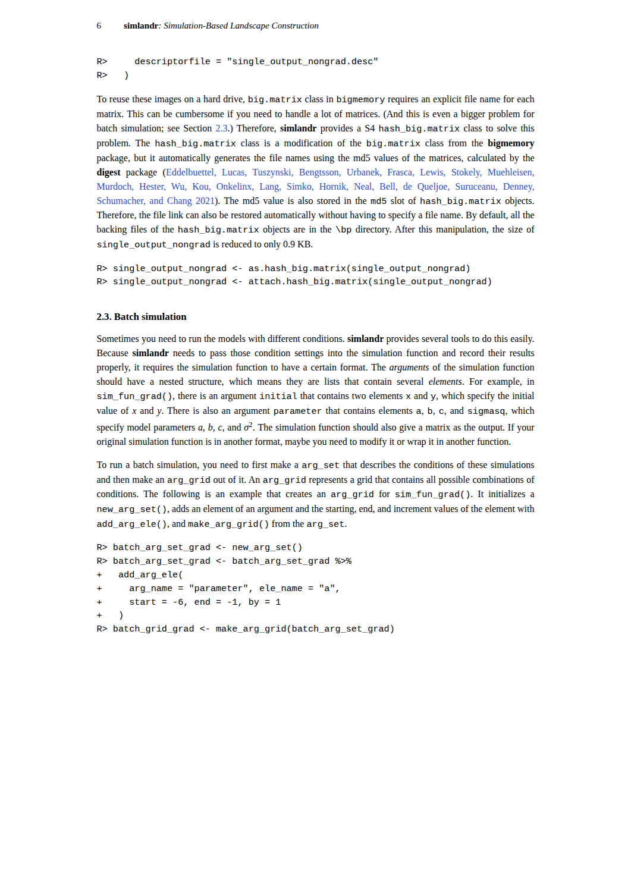6 simlandr: Simulation-Based Landscape Construction
R>     descriptorfile = "single_output_nongrad.desc"
R>   )
To reuse these images on a hard drive, big.matrix class in bigmemory requires an explicit file name for each matrix. This can be cumbersome if you need to handle a lot of matrices. (And this is even a bigger problem for batch simulation; see Section 2.3.) Therefore, simlandr provides a S4 hash_big.matrix class to solve this problem. The hash_big.matrix class is a modification of the big.matrix class from the bigmemory package, but it automatically generates the file names using the md5 values of the matrices, calculated by the digest package (Eddelbuettel, Lucas, Tuszynski, Bengtsson, Urbanek, Frasca, Lewis, Stokely, Muehleisen, Murdoch, Hester, Wu, Kou, Onkelinx, Lang, Simko, Hornik, Neal, Bell, de Queljoe, Suruceanu, Denney, Schumacher, and Chang 2021). The md5 value is also stored in the md5 slot of hash_big.matrix objects. Therefore, the file link can also be restored automatically without having to specify a file name. By default, all the backing files of the hash_big.matrix objects are in the \bp directory. After this manipulation, the size of single_output_nongrad is reduced to only 0.9 KB.
R> single_output_nongrad <- as.hash_big.matrix(single_output_nongrad)
R> single_output_nongrad <- attach.hash_big.matrix(single_output_nongrad)
2.3. Batch simulation
Sometimes you need to run the models with different conditions. simlandr provides several tools to do this easily. Because simlandr needs to pass those condition settings into the simulation function and record their results properly, it requires the simulation function to have a certain format. The arguments of the simulation function should have a nested structure, which means they are lists that contain several elements. For example, in sim_fun_grad(), there is an argument initial that contains two elements x and y, which specify the initial value of x and y. There is also an argument parameter that contains elements a, b, c, and sigmasq, which specify model parameters a, b, c, and σ2. The simulation function should also give a matrix as the output. If your original simulation function is in another format, maybe you need to modify it or wrap it in another function.
To run a batch simulation, you need to first make a arg_set that describes the conditions of these simulations and then make an arg_grid out of it. An arg_grid represents a grid that contains all possible combinations of conditions. The following is an example that creates an arg_grid for sim_fun_grad(). It initializes a new_arg_set(), adds an element of an argument and the starting, end, and increment values of the element with add_arg_ele(), and make_arg_grid() from the arg_set.
R> batch_arg_set_grad <- new_arg_set()
R> batch_arg_set_grad <- batch_arg_set_grad %>%
+   add_arg_ele(
+     arg_name = "parameter", ele_name = "a",
+     start = -6, end = -1, by = 1
+   )
R> batch_grid_grad <- make_arg_grid(batch_arg_set_grad)